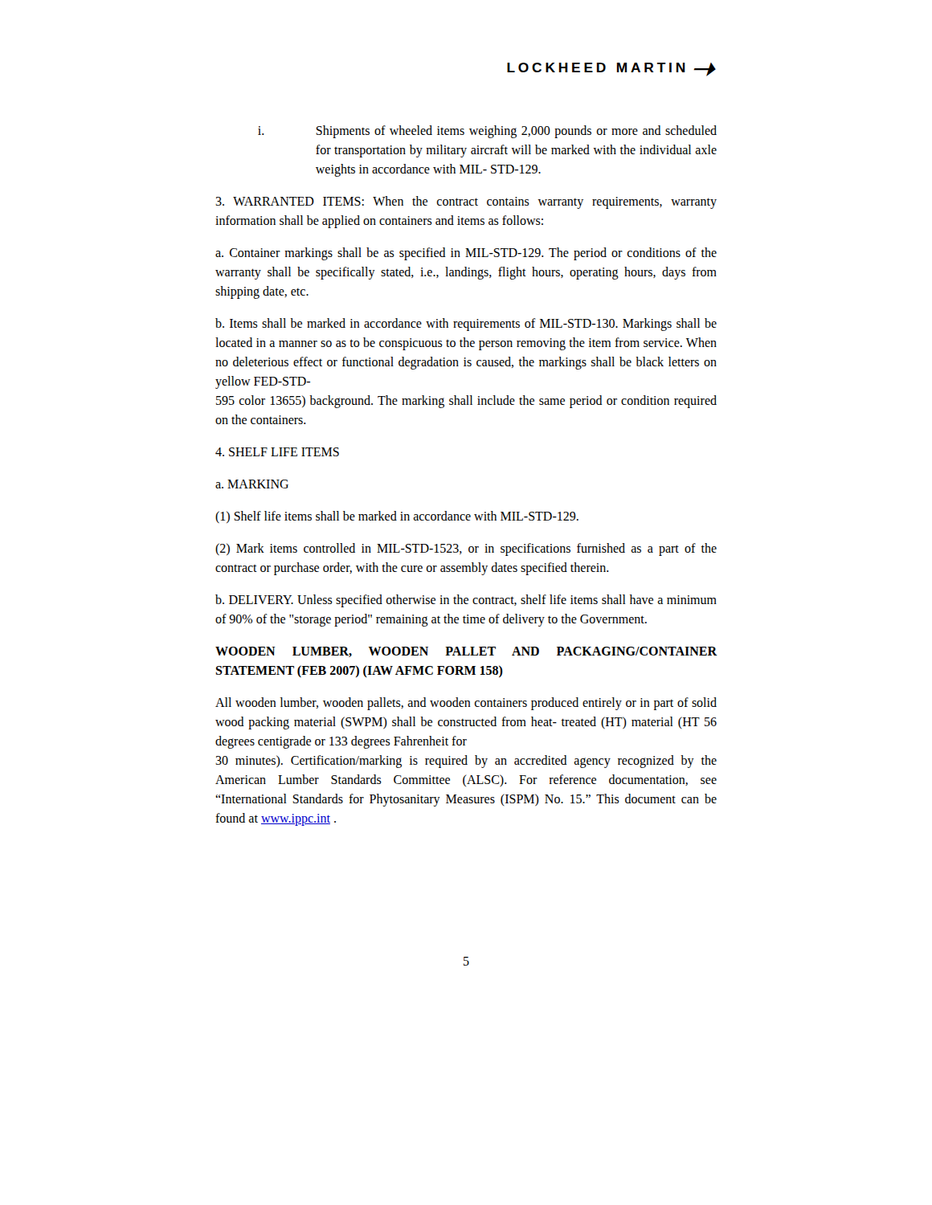LOCKHEED MARTIN➝
i. Shipments of wheeled items weighing 2,000 pounds or more and scheduled for transportation by military aircraft will be marked with the individual axle weights in accordance with MIL- STD-129.
3. WARRANTED ITEMS: When the contract contains warranty requirements, warranty information shall be applied on containers and items as follows:
a. Container markings shall be as specified in MIL-STD-129. The period or conditions of the warranty shall be specifically stated, i.e., landings, flight hours, operating hours, days from shipping date, etc.
b. Items shall be marked in accordance with requirements of MIL-STD-130. Markings shall be located in a manner so as to be conspicuous to the person removing the item from service. When no deleterious effect or functional degradation is caused, the markings shall be black letters on yellow FED-STD-
595 color 13655) background. The marking shall include the same period or condition required on the containers.
4. SHELF LIFE ITEMS
a. MARKING
(1) Shelf life items shall be marked in accordance with MIL-STD-129.
(2) Mark items controlled in MIL-STD-1523, or in specifications furnished as a part of the contract or purchase order, with the cure or assembly dates specified therein.
b. DELIVERY. Unless specified otherwise in the contract, shelf life items shall have a minimum of 90% of the "storage period" remaining at the time of delivery to the Government.
WOODEN LUMBER, WOODEN PALLET AND PACKAGING/CONTAINER STATEMENT (FEB 2007) (IAW AFMC FORM 158)
All wooden lumber, wooden pallets, and wooden containers produced entirely or in part of solid wood packing material (SWPM) shall be constructed from heat- treated (HT) material (HT 56 degrees centigrade or 133 degrees Fahrenheit for
30 minutes). Certification/marking is required by an accredited agency recognized by the American Lumber Standards Committee (ALSC). For reference documentation, see “International Standards for Phytosanitary Measures (ISPM) No. 15.” This document can be found at www.ippc.int .
5